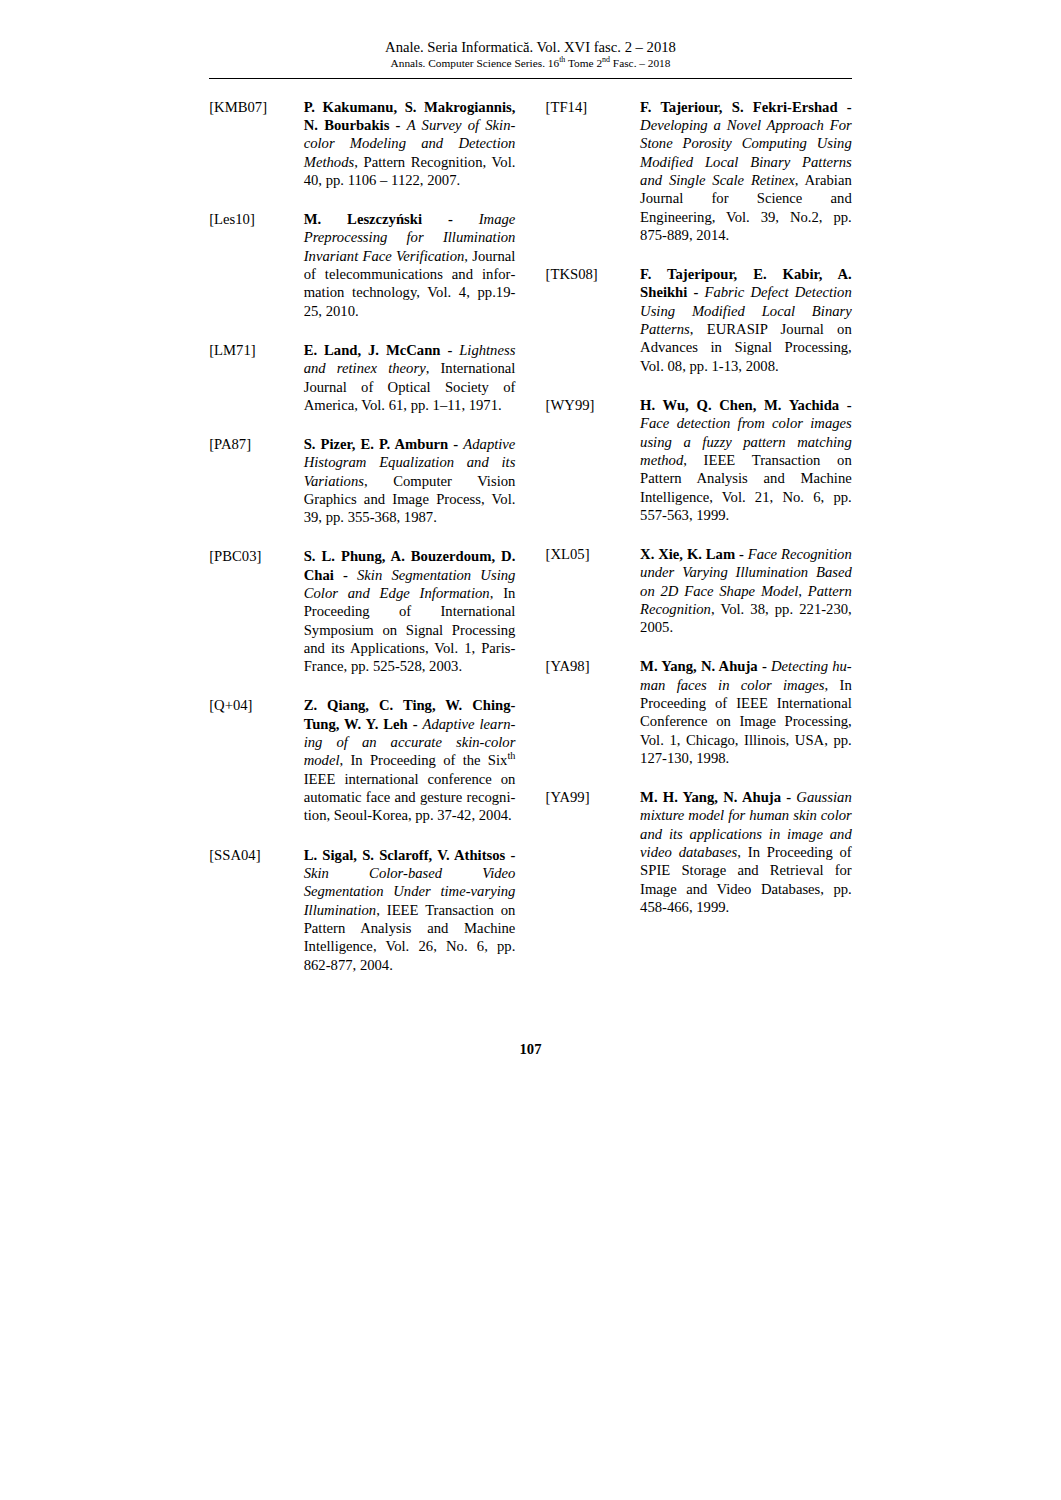Anale. Seria Informatică. Vol. XVI fasc. 2 – 2018
Annals. Computer Science Series. 16th Tome 2nd Fasc. – 2018
[KMB07]
P. Kakumanu, S. Makrogiannis, N. Bourbakis - A Survey of Skin-color Modeling and Detection Methods, Pattern Recognition, Vol. 40, pp. 1106 – 1122, 2007.
[Les10]
M. Leszczyński - Image Preprocessing for Illumination Invariant Face Verification, Journal of telecommunications and information technology, Vol. 4, pp.19-25, 2010.
[LM71]
E. Land, J. McCann - Lightness and retinex theory, International Journal of Optical Society of America, Vol. 61, pp. 1–11, 1971.
[PA87]
S. Pizer, E. P. Amburn - Adaptive Histogram Equalization and its Variations, Computer Vision Graphics and Image Process, Vol. 39, pp. 355-368, 1987.
[PBC03]
S. L. Phung, A. Bouzerdoum, D. Chai - Skin Segmentation Using Color and Edge Information, In Proceeding of International Symposium on Signal Processing and its Applications, Vol. 1, Paris-France, pp. 525-528, 2003.
[Q+04]
Z. Qiang, C. Ting, W. Ching-Tung, W. Y. Leh - Adaptive learning of an accurate skin-color model, In Proceeding of the Sixth IEEE international conference on automatic face and gesture recognition, Seoul-Korea, pp. 37-42, 2004.
[SSA04]
L. Sigal, S. Sclaroff, V. Athitsos - Skin Color-based Video Segmentation Under time-varying Illumination, IEEE Transaction on Pattern Analysis and Machine Intelligence, Vol. 26, No. 6, pp. 862-877, 2004.
[TF14]
F. Tajeriour, S. Fekri-Ershad - Developing a Novel Approach For Stone Porosity Computing Using Modified Local Binary Patterns and Single Scale Retinex, Arabian Journal for Science and Engineering, Vol. 39, No.2, pp. 875-889, 2014.
[TKS08]
F. Tajeripour, E. Kabir, A. Sheikhi - Fabric Defect Detection Using Modified Local Binary Patterns, EURASIP Journal on Advances in Signal Processing, Vol. 08, pp. 1-13, 2008.
[WY99]
H. Wu, Q. Chen, M. Yachida - Face detection from color images using a fuzzy pattern matching method, IEEE Transaction on Pattern Analysis and Machine Intelligence, Vol. 21, No. 6, pp. 557-563, 1999.
[XL05]
X. Xie, K. Lam - Face Recognition under Varying Illumination Based on 2D Face Shape Model, Pattern Recognition, Vol. 38, pp. 221-230, 2005.
[YA98]
M. Yang, N. Ahuja - Detecting human faces in color images, In Proceeding of IEEE International Conference on Image Processing, Vol. 1, Chicago, Illinois, USA, pp. 127-130, 1998.
[YA99]
M. H. Yang, N. Ahuja - Gaussian mixture model for human skin color and its applications in image and video databases, In Proceeding of SPIE Storage and Retrieval for Image and Video Databases, pp. 458-466, 1999.
107